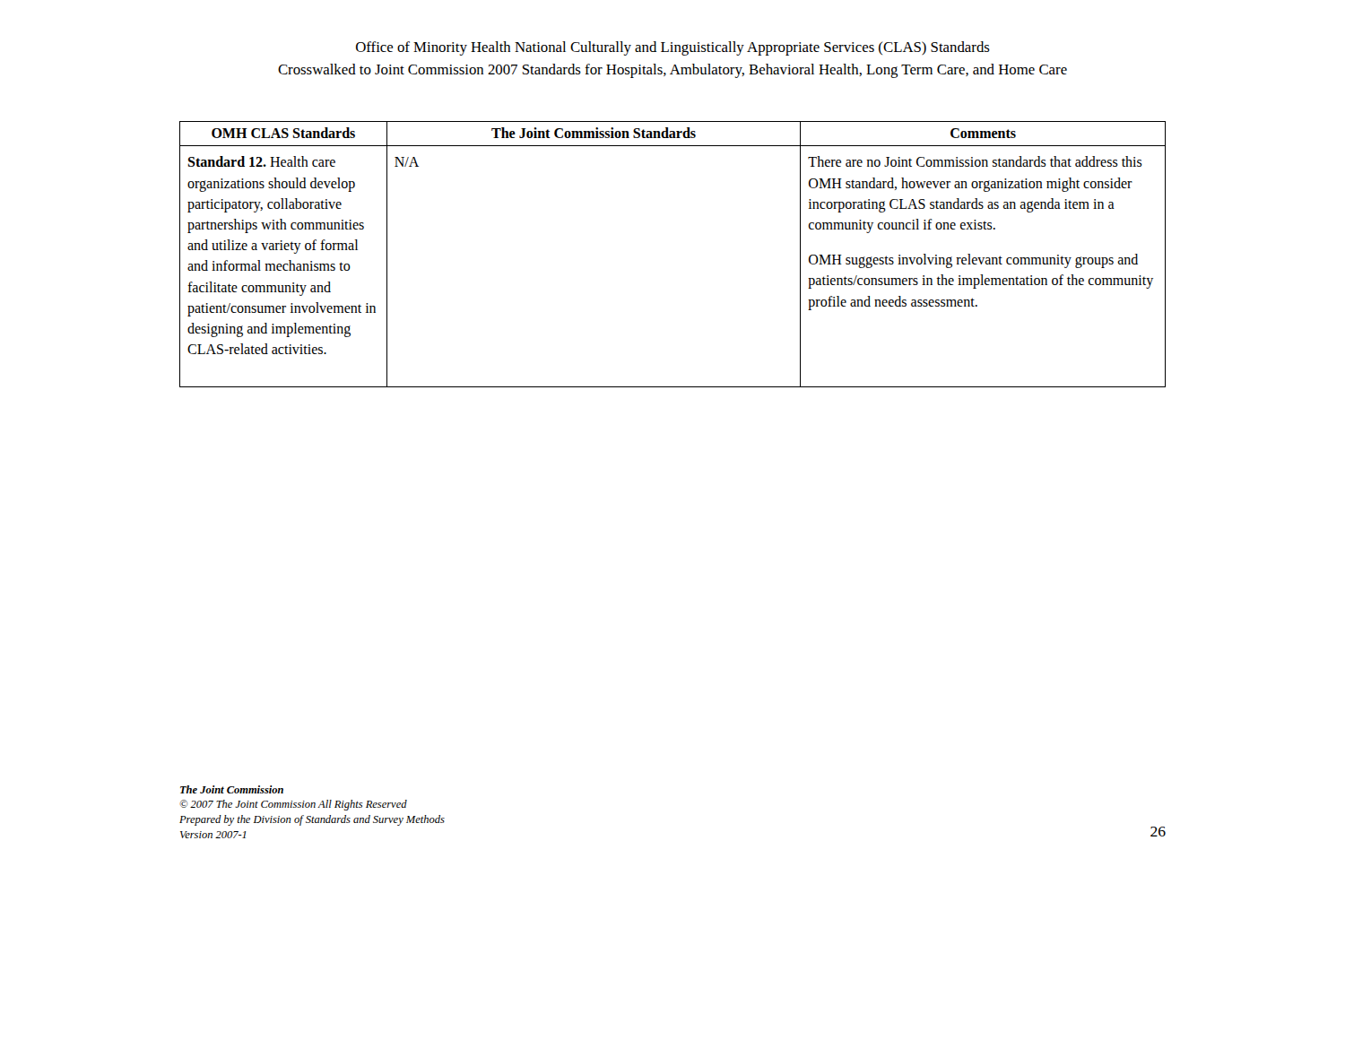Office of Minority Health National Culturally and Linguistically Appropriate Services (CLAS) Standards
Crosswalked to Joint Commission 2007 Standards for Hospitals, Ambulatory, Behavioral Health, Long Term Care, and Home Care
| OMH CLAS Standards | The Joint Commission Standards | Comments |
| --- | --- | --- |
| Standard 12. Health care organizations should develop participatory, collaborative partnerships with communities and utilize a variety of formal and informal mechanisms to facilitate community and patient/consumer involvement in designing and implementing CLAS-related activities. | N/A | There are no Joint Commission standards that address this OMH standard, however an organization might consider incorporating CLAS standards as an agenda item in a community council if one exists. OMH suggests involving relevant community groups and patients/consumers in the implementation of the community profile and needs assessment. |
The Joint Commission
© 2007 The Joint Commission All Rights Reserved
Prepared by the Division of Standards and Survey Methods
Version 2007-1
26